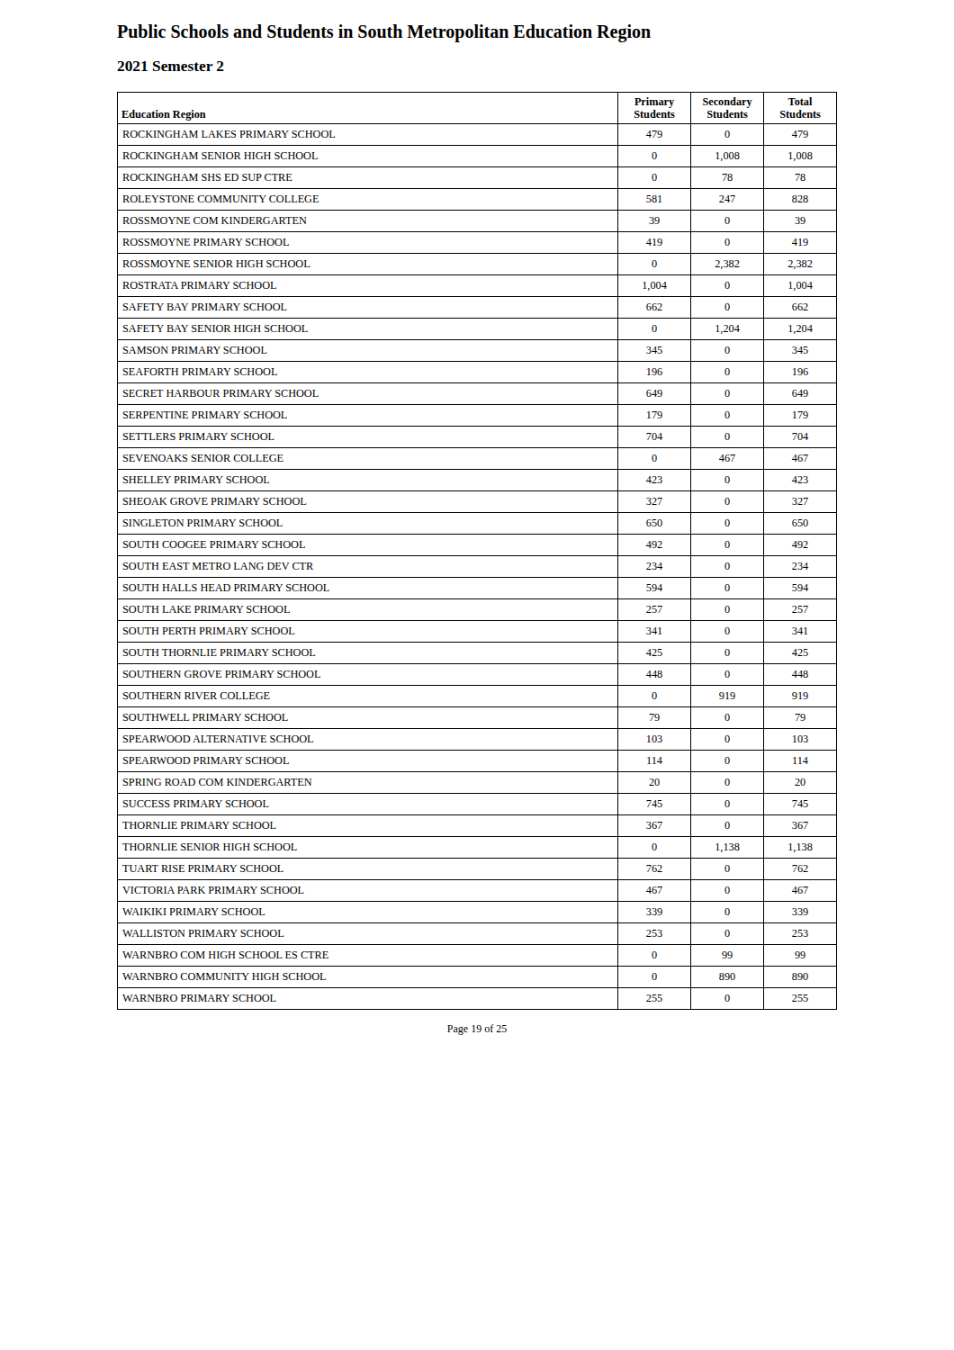Public Schools and Students in South Metropolitan Education Region
2021 Semester 2
| Education Region | Primary Students | Secondary Students | Total Students |
| --- | --- | --- | --- |
| ROCKINGHAM LAKES PRIMARY SCHOOL | 479 | 0 | 479 |
| ROCKINGHAM SENIOR HIGH SCHOOL | 0 | 1,008 | 1,008 |
| ROCKINGHAM SHS ED SUP CTRE | 0 | 78 | 78 |
| ROLEYSTONE COMMUNITY COLLEGE | 581 | 247 | 828 |
| ROSSMOYNE COM KINDERGARTEN | 39 | 0 | 39 |
| ROSSMOYNE PRIMARY SCHOOL | 419 | 0 | 419 |
| ROSSMOYNE SENIOR HIGH SCHOOL | 0 | 2,382 | 2,382 |
| ROSTRATA PRIMARY SCHOOL | 1,004 | 0 | 1,004 |
| SAFETY BAY PRIMARY SCHOOL | 662 | 0 | 662 |
| SAFETY BAY SENIOR HIGH SCHOOL | 0 | 1,204 | 1,204 |
| SAMSON PRIMARY SCHOOL | 345 | 0 | 345 |
| SEAFORTH PRIMARY SCHOOL | 196 | 0 | 196 |
| SECRET HARBOUR PRIMARY SCHOOL | 649 | 0 | 649 |
| SERPENTINE PRIMARY SCHOOL | 179 | 0 | 179 |
| SETTLERS PRIMARY SCHOOL | 704 | 0 | 704 |
| SEVENOAKS SENIOR COLLEGE | 0 | 467 | 467 |
| SHELLEY PRIMARY SCHOOL | 423 | 0 | 423 |
| SHEOAK GROVE PRIMARY SCHOOL | 327 | 0 | 327 |
| SINGLETON PRIMARY SCHOOL | 650 | 0 | 650 |
| SOUTH COOGEE PRIMARY SCHOOL | 492 | 0 | 492 |
| SOUTH EAST METRO LANG DEV CTR | 234 | 0 | 234 |
| SOUTH HALLS HEAD PRIMARY SCHOOL | 594 | 0 | 594 |
| SOUTH LAKE PRIMARY SCHOOL | 257 | 0 | 257 |
| SOUTH PERTH PRIMARY SCHOOL | 341 | 0 | 341 |
| SOUTH THORNLIE PRIMARY SCHOOL | 425 | 0 | 425 |
| SOUTHERN GROVE PRIMARY SCHOOL | 448 | 0 | 448 |
| SOUTHERN RIVER COLLEGE | 0 | 919 | 919 |
| SOUTHWELL PRIMARY SCHOOL | 79 | 0 | 79 |
| SPEARWOOD ALTERNATIVE SCHOOL | 103 | 0 | 103 |
| SPEARWOOD PRIMARY SCHOOL | 114 | 0 | 114 |
| SPRING ROAD COM KINDERGARTEN | 20 | 0 | 20 |
| SUCCESS PRIMARY SCHOOL | 745 | 0 | 745 |
| THORNLIE PRIMARY SCHOOL | 367 | 0 | 367 |
| THORNLIE SENIOR HIGH SCHOOL | 0 | 1,138 | 1,138 |
| TUART RISE PRIMARY SCHOOL | 762 | 0 | 762 |
| VICTORIA PARK PRIMARY SCHOOL | 467 | 0 | 467 |
| WAIKIKI PRIMARY SCHOOL | 339 | 0 | 339 |
| WALLISTON PRIMARY SCHOOL | 253 | 0 | 253 |
| WARNBRO COM HIGH SCHOOL ES CTRE | 0 | 99 | 99 |
| WARNBRO COMMUNITY HIGH SCHOOL | 0 | 890 | 890 |
| WARNBRO PRIMARY SCHOOL | 255 | 0 | 255 |
Page 19 of 25